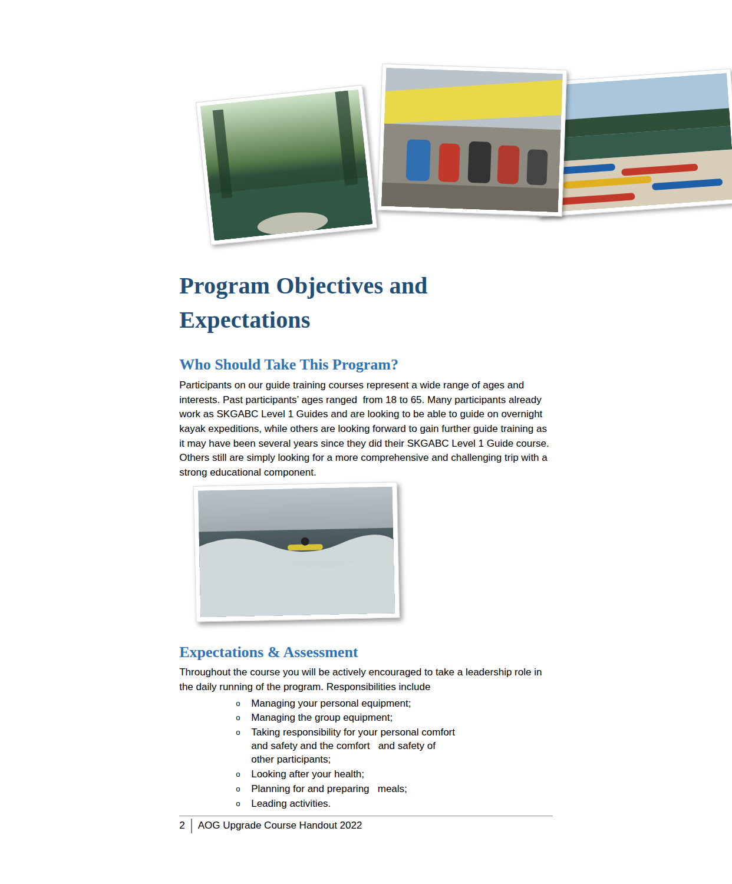Program Objectives and Expectations
Who Should Take This Program?
Participants on our guide training courses represent a wide range of ages and interests. Past participants’ ages ranged from 18 to 65. Many participants already work as SKGABC Level 1 Guides and are looking to be able to guide on overnight kayak expeditions, while others are looking forward to gain further guide training as it may have been several years since they did their SKGABC Level 1 Guide course. Others still are simply looking for a more comprehensive and challenging trip with a strong educational component.
Expectations & Assessment
Throughout the course you will be actively encouraged to take a leadership role in the daily running of the program. Responsibilities include
Managing your personal equipment;
Managing the group equipment;
Taking responsibility for your personal comfort and safety and the comfort and safety of other participants;
Looking after your health;
Planning for and preparing meals;
Leading activities.
2 AOG Upgrade Course Handout 2022